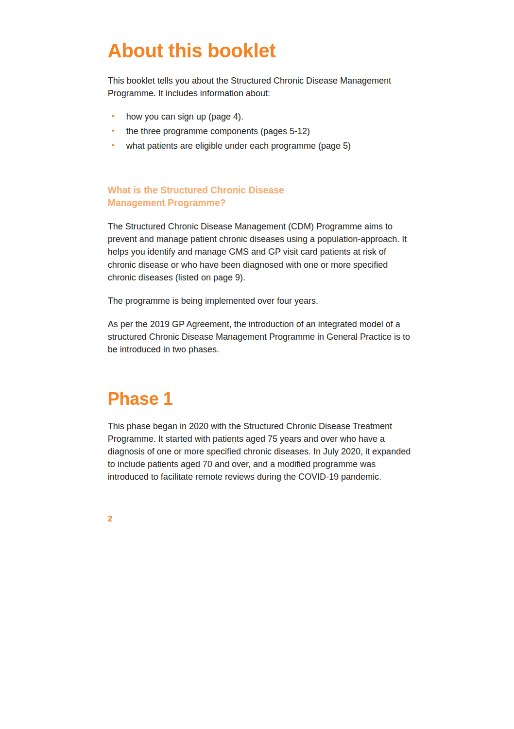About this booklet
This booklet tells you about the Structured Chronic Disease Management Programme. It includes information about:
how you can sign up (page 4).
the three programme components (pages 5-12)
what patients are eligible under each programme (page 5)
What is the Structured Chronic Disease
Management Programme?
The Structured Chronic Disease Management (CDM) Programme aims to prevent and manage patient chronic diseases using a population-approach. It helps you identify and manage GMS and GP visit card patients at risk of chronic disease or who have been diagnosed with one or more specified chronic diseases (listed on page 9).
The programme is being implemented over four years.
As per the 2019 GP Agreement, the introduction of an integrated model of a structured Chronic Disease Management Programme in General Practice is to be introduced in two phases.
Phase 1
This phase began in 2020 with the Structured Chronic Disease Treatment Programme. It started with patients aged 75 years and over who have a diagnosis of one or more specified chronic diseases. In July 2020, it expanded to include patients aged 70 and over, and a modified programme was introduced to facilitate remote reviews during the COVID-19 pandemic.
2